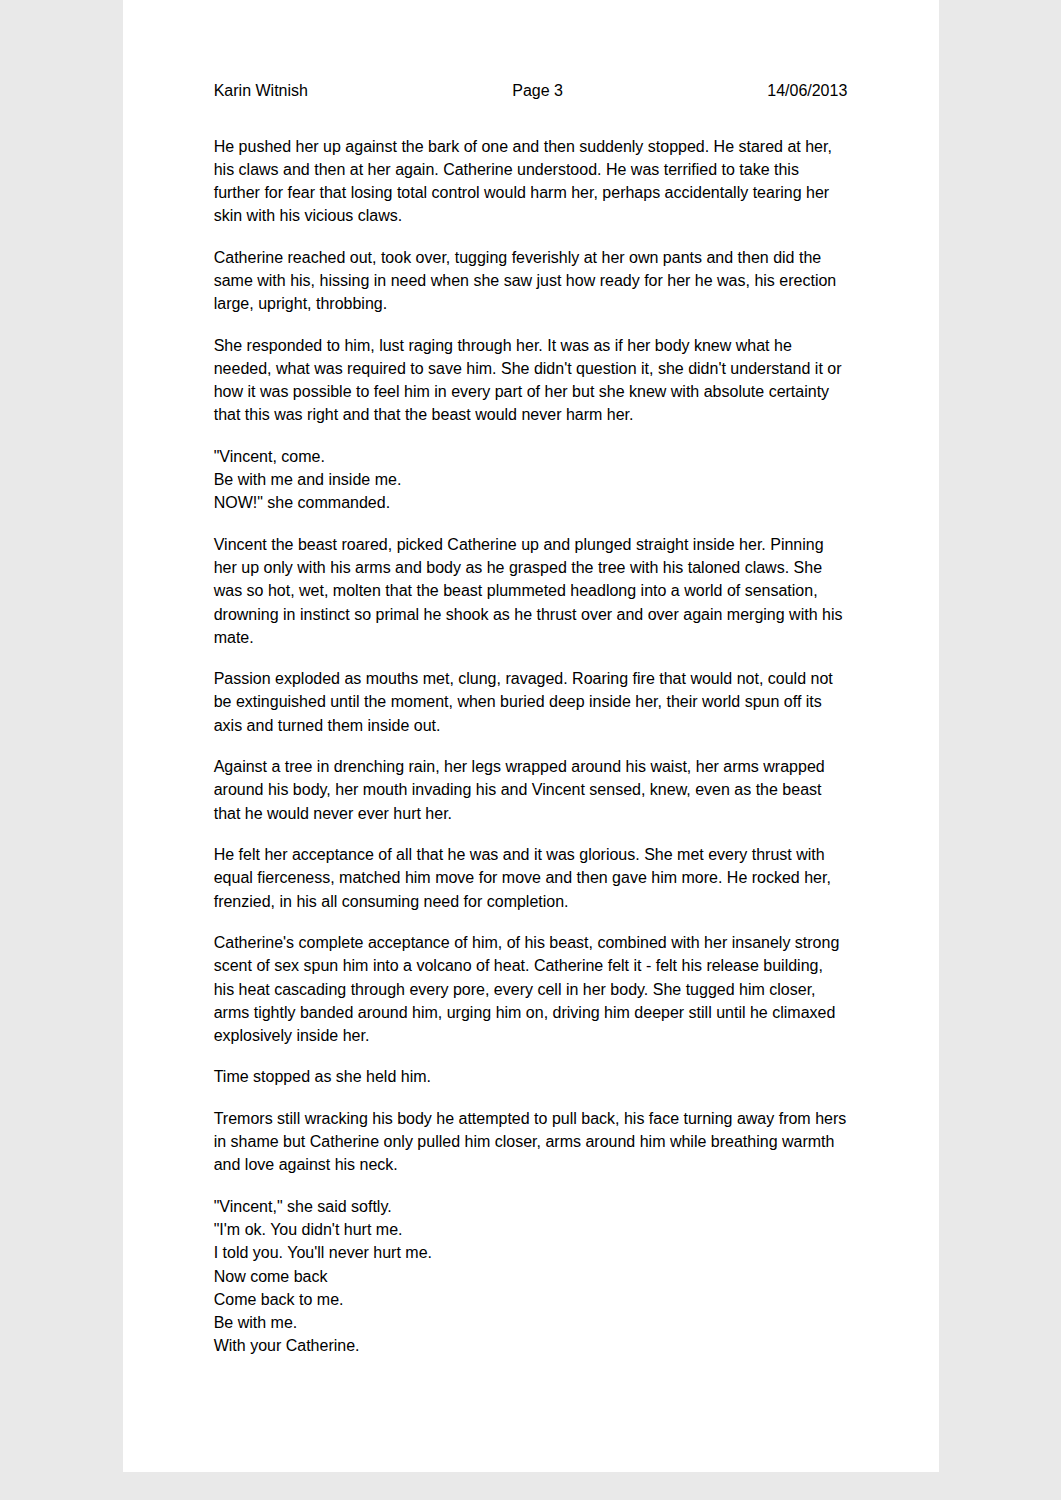Karin Witnish Page 3 14/06/2013
He pushed her up against the bark of one and then suddenly stopped. He stared at her, his claws and then at her again. Catherine understood. He was terrified to take this further for fear that losing total control would harm her, perhaps accidentally tearing her skin with his vicious claws.
Catherine reached out, took over, tugging feverishly at her own pants and then did the same with his, hissing in need when she saw just how ready for her he was, his erection large, upright, throbbing.
She responded to him, lust raging through her. It was as if her body knew what he needed, what was required to save him. She didn't question it, she didn't understand it or how it was possible to feel him in every part of her but she knew with absolute certainty that this was right and that the beast would never harm her.
"Vincent, come.
Be with me and inside me.
NOW!" she commanded.
Vincent the beast roared, picked Catherine up and plunged straight inside her. Pinning her up only with his arms and body as he grasped the tree with his taloned claws. She was so hot, wet, molten that the beast plummeted headlong into a world of sensation, drowning in instinct so primal he shook as he thrust over and over again merging with his mate.
Passion exploded as mouths met, clung, ravaged. Roaring fire that would not, could not be extinguished until the moment, when buried deep inside her, their world spun off its axis and turned them inside out.
Against a tree in drenching rain, her legs wrapped around his waist, her arms wrapped around his body, her mouth invading his and Vincent sensed, knew, even as the beast that he would never ever hurt her.
He felt her acceptance of all that he was and it was glorious. She met every thrust with equal fierceness, matched him move for move and then gave him more. He rocked her, frenzied, in his all consuming need for completion.
Catherine's complete acceptance of him, of his beast, combined with her insanely strong scent of sex spun him into a volcano of heat. Catherine felt it - felt his release building, his heat cascading through every pore, every cell in her body. She tugged him closer, arms tightly banded around him, urging him on, driving him deeper still until he climaxed explosively inside her.
Time stopped as she held him.
Tremors still wracking his body he attempted to pull back, his face turning away from hers in shame but Catherine only pulled him closer, arms around him while breathing warmth and love against his neck.
"Vincent," she said softly.
"I'm ok. You didn't hurt me.
I told you. You'll never hurt me.
Now come back
Come back to me.
Be with me.
With your Catherine.